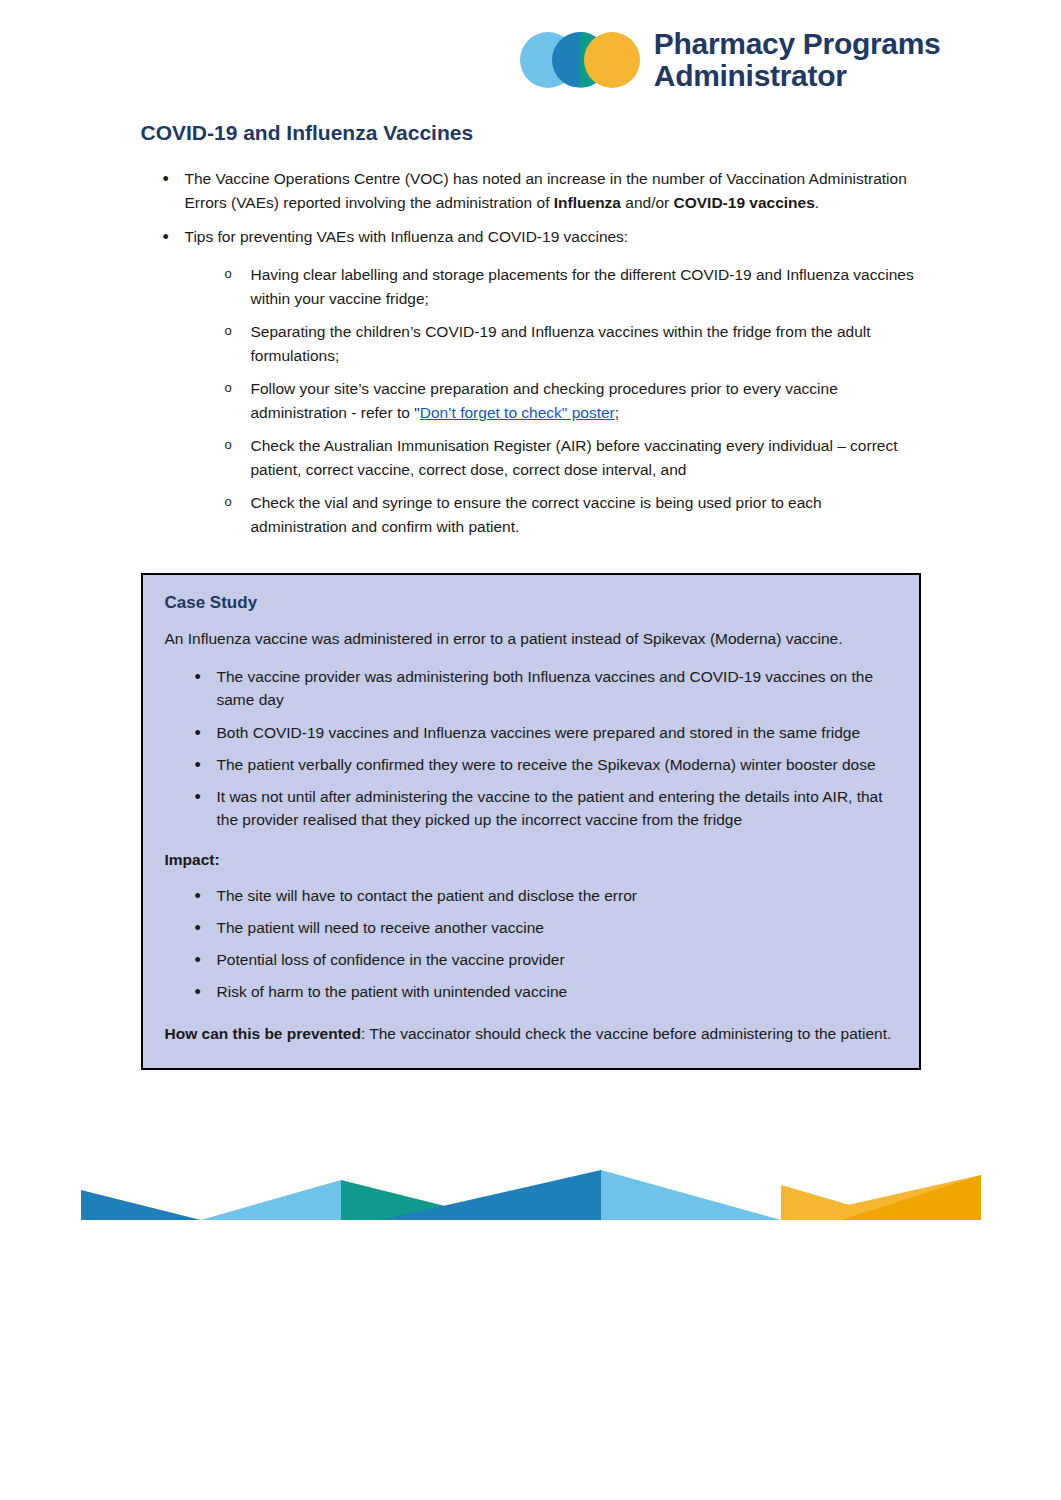Pharmacy Programs Administrator
COVID-19 and Influenza Vaccines
The Vaccine Operations Centre (VOC) has noted an increase in the number of Vaccination Administration Errors (VAEs) reported involving the administration of Influenza and/or COVID-19 vaccines.
Tips for preventing VAEs with Influenza and COVID-19 vaccines:
Having clear labelling and storage placements for the different COVID-19 and Influenza vaccines within your vaccine fridge;
Separating the children’s COVID-19 and Influenza vaccines within the fridge from the adult formulations;
Follow your site’s vaccine preparation and checking procedures prior to every vaccine administration - refer to "Don’t forget to check" poster;
Check the Australian Immunisation Register (AIR) before vaccinating every individual – correct patient, correct vaccine, correct dose, correct dose interval, and
Check the vial and syringe to ensure the correct vaccine is being used prior to each administration and confirm with patient.
Case Study
An Influenza vaccine was administered in error to a patient instead of Spikevax (Moderna) vaccine.
The vaccine provider was administering both Influenza vaccines and COVID-19 vaccines on the same day
Both COVID-19 vaccines and Influenza vaccines were prepared and stored in the same fridge
The patient verbally confirmed they were to receive the Spikevax (Moderna) winter booster dose
It was not until after administering the vaccine to the patient and entering the details into AIR, that the provider realised that they picked up the incorrect vaccine from the fridge
Impact:
The site will have to contact the patient and disclose the error
The patient will need to receive another vaccine
Potential loss of confidence in the vaccine provider
Risk of harm to the patient with unintended vaccine
How can this be prevented: The vaccinator should check the vaccine before administering to the patient.